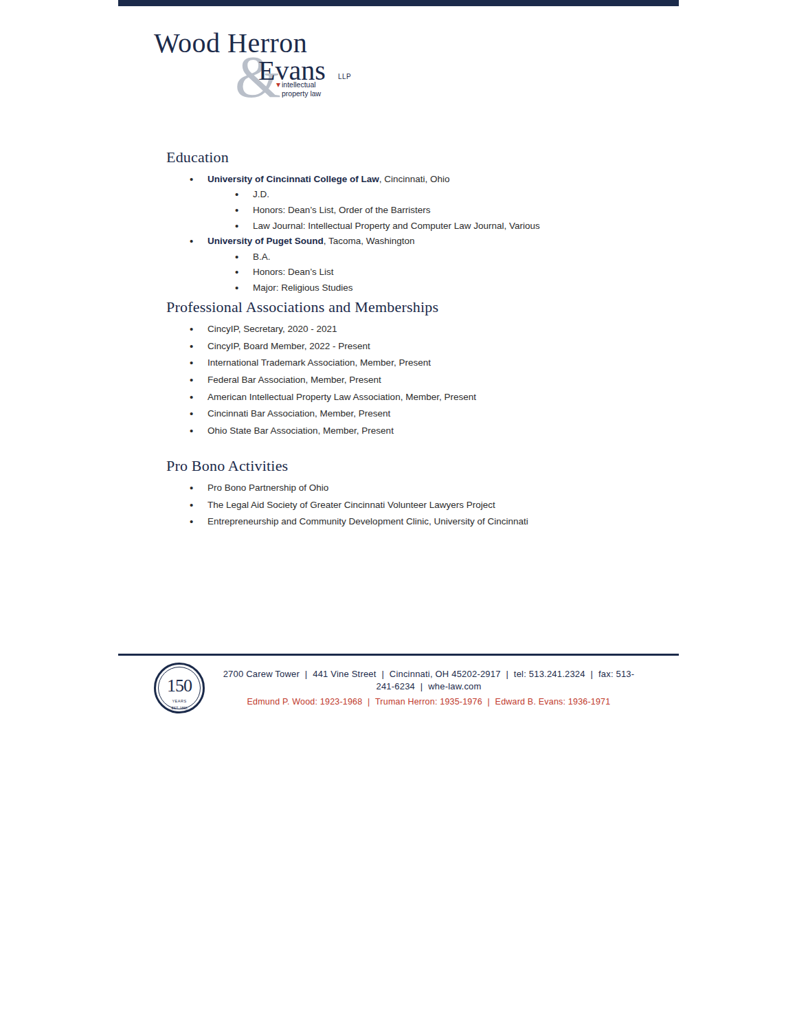Wood Herron
&
Evans
LLP
▾intellectual
property law
Education
University of Cincinnati College of Law, Cincinnati, Ohio
J.D.
Honors: Dean’s List, Order of the Barristers
Law Journal: Intellectual Property and Computer Law Journal, Various
University of Puget Sound, Tacoma, Washington
B.A.
Honors: Dean’s List
Major: Religious Studies
Professional Associations and Memberships
CincyIP, Secretary, 2020 - 2021
CincyIP, Board Member, 2022 - Present
International Trademark Association, Member, Present
Federal Bar Association, Member, Present
American Intellectual Property Law Association, Member, Present
Cincinnati Bar Association, Member, Present
Ohio State Bar Association, Member, Present
Pro Bono Activities
Pro Bono Partnership of Ohio
The Legal Aid Society of Greater Cincinnati Volunteer Lawyers Project
Entrepreneurship and Community Development Clinic, University of Cincinnati
150
YEARS
EST. 1868
2700 Carew Tower | 441 Vine Street | Cincinnati, OH 45202-2917 | tel: 513.241.2324 | fax: 513-241-6234 | whe-law.com
Edmund P. Wood: 1923-1968 | Truman Herron: 1935-1976 | Edward B. Evans: 1936-1971